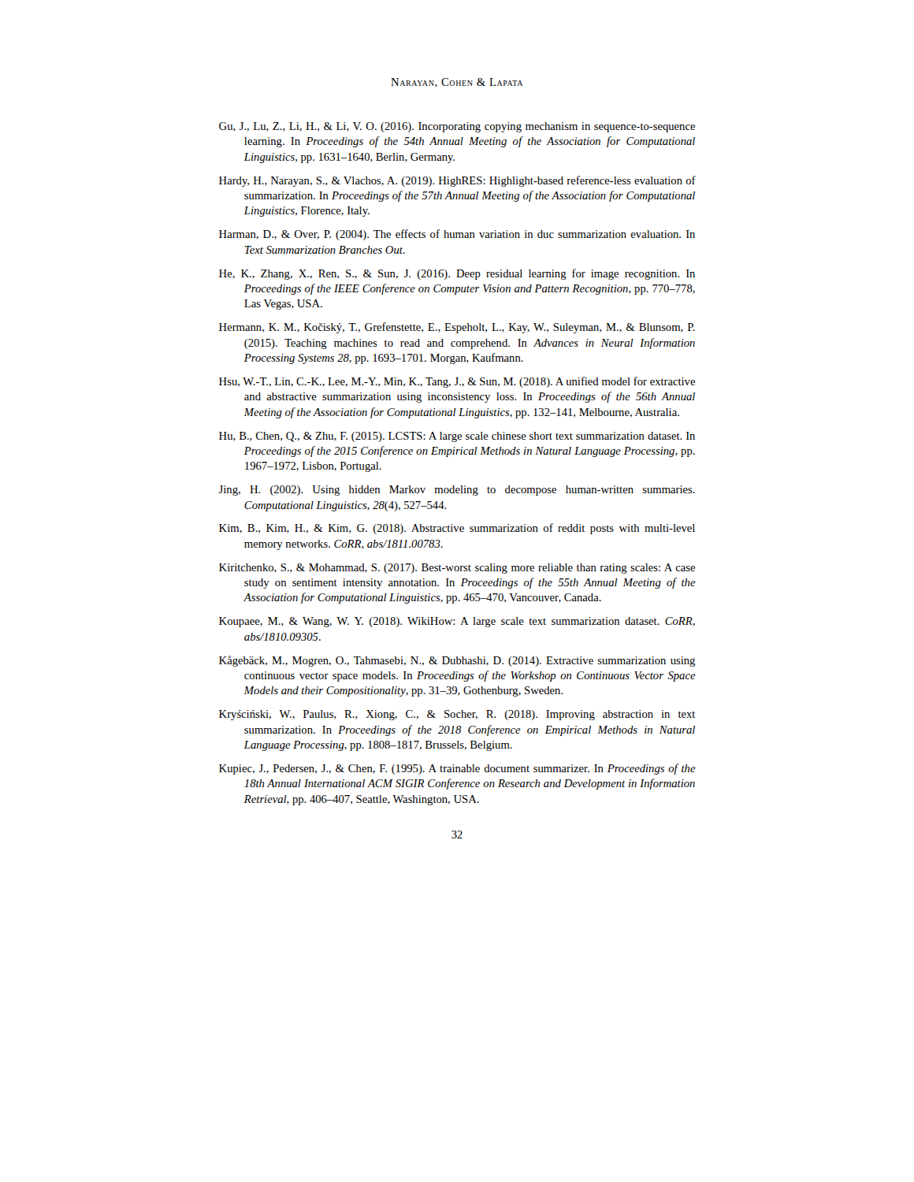Narayan, Cohen & Lapata
Gu, J., Lu, Z., Li, H., & Li, V. O. (2016). Incorporating copying mechanism in sequence-to-sequence learning. In Proceedings of the 54th Annual Meeting of the Association for Computational Linguistics, pp. 1631–1640, Berlin, Germany.
Hardy, H., Narayan, S., & Vlachos, A. (2019). HighRES: Highlight-based reference-less evaluation of summarization. In Proceedings of the 57th Annual Meeting of the Association for Computational Linguistics, Florence, Italy.
Harman, D., & Over, P. (2004). The effects of human variation in duc summarization evaluation. In Text Summarization Branches Out.
He, K., Zhang, X., Ren, S., & Sun, J. (2016). Deep residual learning for image recognition. In Proceedings of the IEEE Conference on Computer Vision and Pattern Recognition, pp. 770–778, Las Vegas, USA.
Hermann, K. M., Kočiský, T., Grefenstette, E., Espeholt, L., Kay, W., Suleyman, M., & Blunsom, P. (2015). Teaching machines to read and comprehend. In Advances in Neural Information Processing Systems 28, pp. 1693–1701. Morgan, Kaufmann.
Hsu, W.-T., Lin, C.-K., Lee, M.-Y., Min, K., Tang, J., & Sun, M. (2018). A unified model for extractive and abstractive summarization using inconsistency loss. In Proceedings of the 56th Annual Meeting of the Association for Computational Linguistics, pp. 132–141, Melbourne, Australia.
Hu, B., Chen, Q., & Zhu, F. (2015). LCSTS: A large scale chinese short text summarization dataset. In Proceedings of the 2015 Conference on Empirical Methods in Natural Language Processing, pp. 1967–1972, Lisbon, Portugal.
Jing, H. (2002). Using hidden Markov modeling to decompose human-written summaries. Computational Linguistics, 28(4), 527–544.
Kim, B., Kim, H., & Kim, G. (2018). Abstractive summarization of reddit posts with multi-level memory networks. CoRR, abs/1811.00783.
Kiritchenko, S., & Mohammad, S. (2017). Best-worst scaling more reliable than rating scales: A case study on sentiment intensity annotation. In Proceedings of the 55th Annual Meeting of the Association for Computational Linguistics, pp. 465–470, Vancouver, Canada.
Koupaee, M., & Wang, W. Y. (2018). WikiHow: A large scale text summarization dataset. CoRR, abs/1810.09305.
Kågebäck, M., Mogren, O., Tahmasebi, N., & Dubhashi, D. (2014). Extractive summarization using continuous vector space models. In Proceedings of the Workshop on Continuous Vector Space Models and their Compositionality, pp. 31–39, Gothenburg, Sweden.
Kryściński, W., Paulus, R., Xiong, C., & Socher, R. (2018). Improving abstraction in text summarization. In Proceedings of the 2018 Conference on Empirical Methods in Natural Language Processing, pp. 1808–1817, Brussels, Belgium.
Kupiec, J., Pedersen, J., & Chen, F. (1995). A trainable document summarizer. In Proceedings of the 18th Annual International ACM SIGIR Conference on Research and Development in Information Retrieval, pp. 406–407, Seattle, Washington, USA.
32